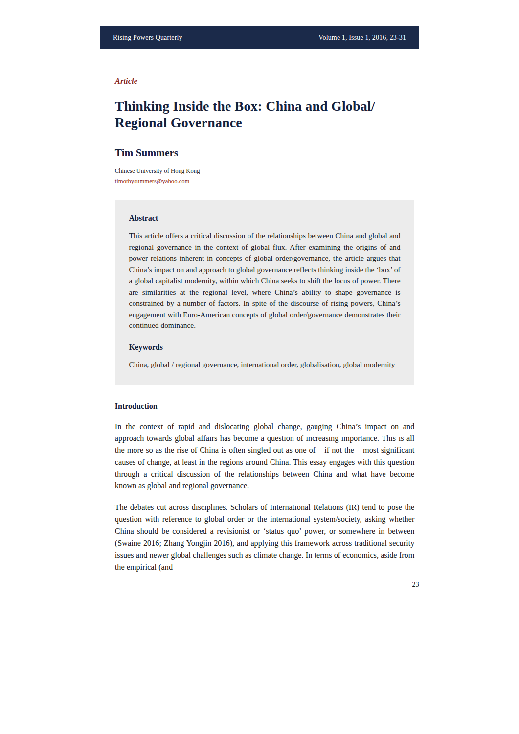Rising Powers Quarterly Volume 1, Issue 1, 2016, 23-31
Article
Thinking Inside the Box: China and Global/
Regional Governance
Tim Summers
Chinese University of Hong Kong
timothysummers@yahoo.com
Abstract
This article offers a critical discussion of the relationships between China and global and regional governance in the context of global flux. After examining the origins of and power relations inherent in concepts of global order/governance, the article argues that China’s impact on and approach to global governance reflects thinking inside the ‘box’ of a global capitalist modernity, within which China seeks to shift the locus of power. There are similarities at the regional level, where China’s ability to shape governance is constrained by a number of factors. In spite of the discourse of rising powers, China’s engagement with Euro-American concepts of global order/governance demonstrates their continued dominance.
Keywords
China, global / regional governance, international order, globalisation, global modernity
Introduction
In the context of rapid and dislocating global change, gauging China’s impact on and approach towards global affairs has become a question of increasing importance. This is all the more so as the rise of China is often singled out as one of – if not the – most significant causes of change, at least in the regions around China. This essay engages with this question through a critical discussion of the relationships between China and what have become known as global and regional governance.
The debates cut across disciplines. Scholars of International Relations (IR) tend to pose the question with reference to global order or the international system/society, asking whether China should be considered a revisionist or ‘status quo’ power, or somewhere in between (Swaine 2016; Zhang Yongjin 2016), and applying this framework across traditional security issues and newer global challenges such as climate change. In terms of economics, aside from the empirical (and
23